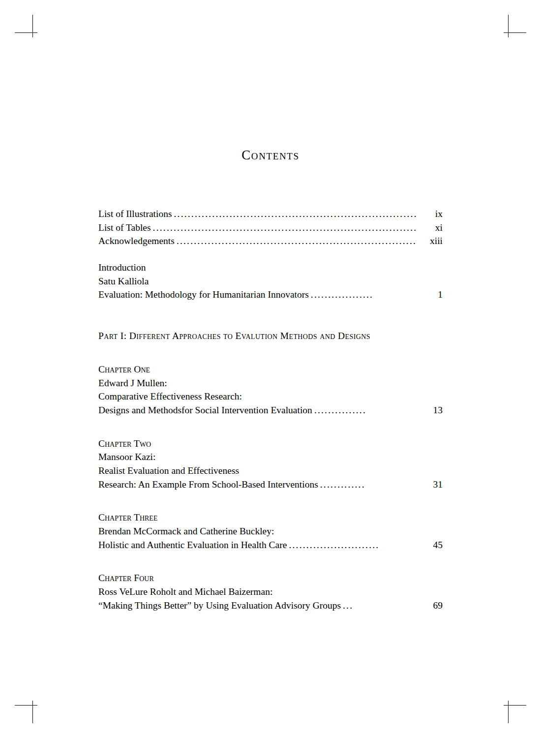Contents
List of Illustrations .......................................................................... ix
List of Tables ................................................................................. xi
Acknowledgements ....................................................................... xiii
Introduction
Satu Kalliola
Evaluation: Methodology for Humanitarian Innovators .................. 1
Part I: Different Approaches to Evalution Methods and Designs
Chapter One
Edward J Mullen:
Comparative Effectiveness Research:
Designs and Methodsfor Social Intervention Evaluation ............... 13
Chapter Two
Mansoor Kazi:
Realist Evaluation and Effectiveness
Research: An Example From School-Based Interventions ............. 31
Chapter Three
Brendan McCormack and Catherine Buckley:
Holistic and Authentic Evaluation in Health Care .......................... 45
Chapter Four
Ross VeLure Roholt and Michael Baizerman:
“Making Things Better” by Using Evaluation Advisory Groups ... 69